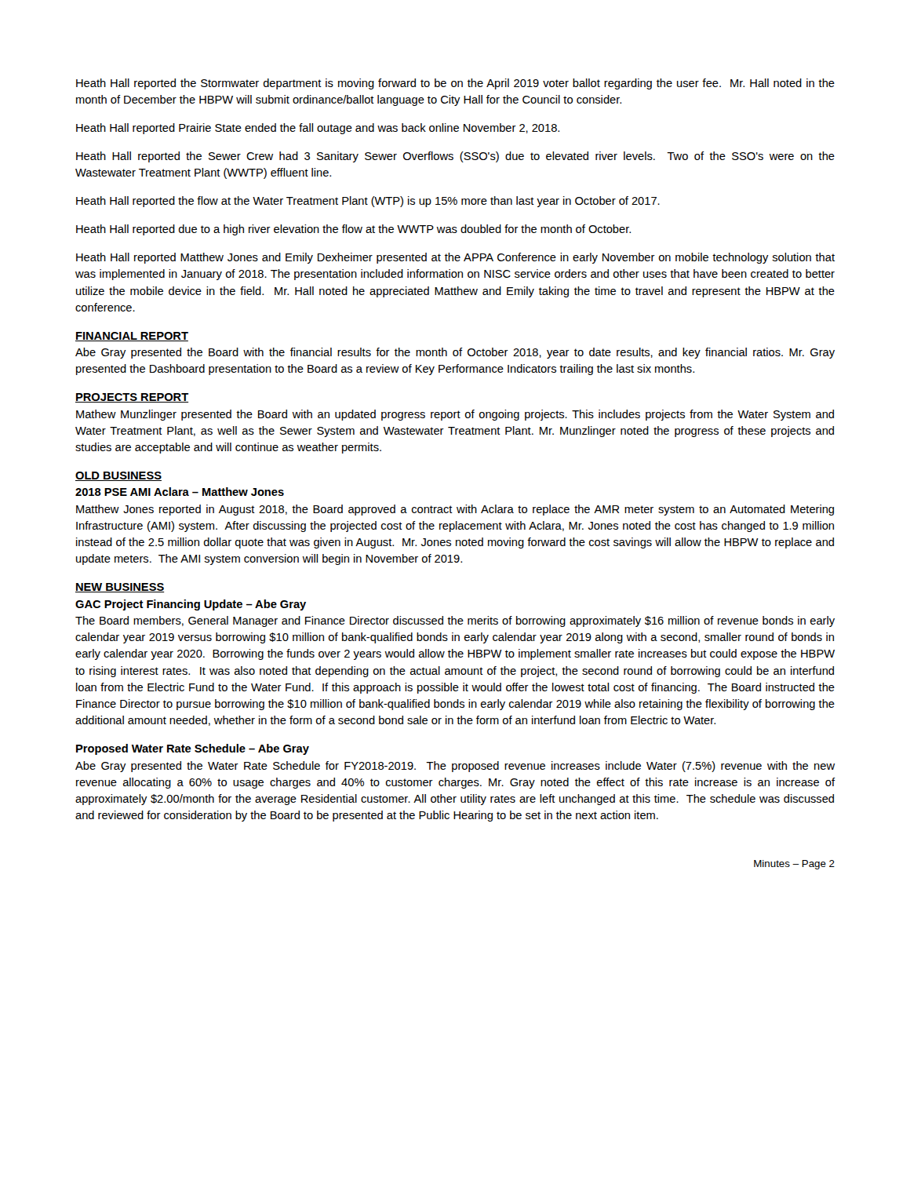Heath Hall reported the Stormwater department is moving forward to be on the April 2019 voter ballot regarding the user fee. Mr. Hall noted in the month of December the HBPW will submit ordinance/ballot language to City Hall for the Council to consider.
Heath Hall reported Prairie State ended the fall outage and was back online November 2, 2018.
Heath Hall reported the Sewer Crew had 3 Sanitary Sewer Overflows (SSO's) due to elevated river levels. Two of the SSO's were on the Wastewater Treatment Plant (WWTP) effluent line.
Heath Hall reported the flow at the Water Treatment Plant (WTP) is up 15% more than last year in October of 2017.
Heath Hall reported due to a high river elevation the flow at the WWTP was doubled for the month of October.
Heath Hall reported Matthew Jones and Emily Dexheimer presented at the APPA Conference in early November on mobile technology solution that was implemented in January of 2018. The presentation included information on NISC service orders and other uses that have been created to better utilize the mobile device in the field. Mr. Hall noted he appreciated Matthew and Emily taking the time to travel and represent the HBPW at the conference.
FINANCIAL REPORT
Abe Gray presented the Board with the financial results for the month of October 2018, year to date results, and key financial ratios. Mr. Gray presented the Dashboard presentation to the Board as a review of Key Performance Indicators trailing the last six months.
PROJECTS REPORT
Mathew Munzlinger presented the Board with an updated progress report of ongoing projects. This includes projects from the Water System and Water Treatment Plant, as well as the Sewer System and Wastewater Treatment Plant. Mr. Munzlinger noted the progress of these projects and studies are acceptable and will continue as weather permits.
OLD BUSINESS
2018 PSE AMI Aclara – Matthew Jones
Matthew Jones reported in August 2018, the Board approved a contract with Aclara to replace the AMR meter system to an Automated Metering Infrastructure (AMI) system. After discussing the projected cost of the replacement with Aclara, Mr. Jones noted the cost has changed to 1.9 million instead of the 2.5 million dollar quote that was given in August. Mr. Jones noted moving forward the cost savings will allow the HBPW to replace and update meters. The AMI system conversion will begin in November of 2019.
NEW BUSINESS
GAC Project Financing Update – Abe Gray
The Board members, General Manager and Finance Director discussed the merits of borrowing approximately $16 million of revenue bonds in early calendar year 2019 versus borrowing $10 million of bank-qualified bonds in early calendar year 2019 along with a second, smaller round of bonds in early calendar year 2020. Borrowing the funds over 2 years would allow the HBPW to implement smaller rate increases but could expose the HBPW to rising interest rates. It was also noted that depending on the actual amount of the project, the second round of borrowing could be an interfund loan from the Electric Fund to the Water Fund. If this approach is possible it would offer the lowest total cost of financing. The Board instructed the Finance Director to pursue borrowing the $10 million of bank-qualified bonds in early calendar 2019 while also retaining the flexibility of borrowing the additional amount needed, whether in the form of a second bond sale or in the form of an interfund loan from Electric to Water.
Proposed Water Rate Schedule – Abe Gray
Abe Gray presented the Water Rate Schedule for FY2018-2019. The proposed revenue increases include Water (7.5%) revenue with the new revenue allocating a 60% to usage charges and 40% to customer charges. Mr. Gray noted the effect of this rate increase is an increase of approximately $2.00/month for the average Residential customer. All other utility rates are left unchanged at this time. The schedule was discussed and reviewed for consideration by the Board to be presented at the Public Hearing to be set in the next action item.
Minutes – Page 2